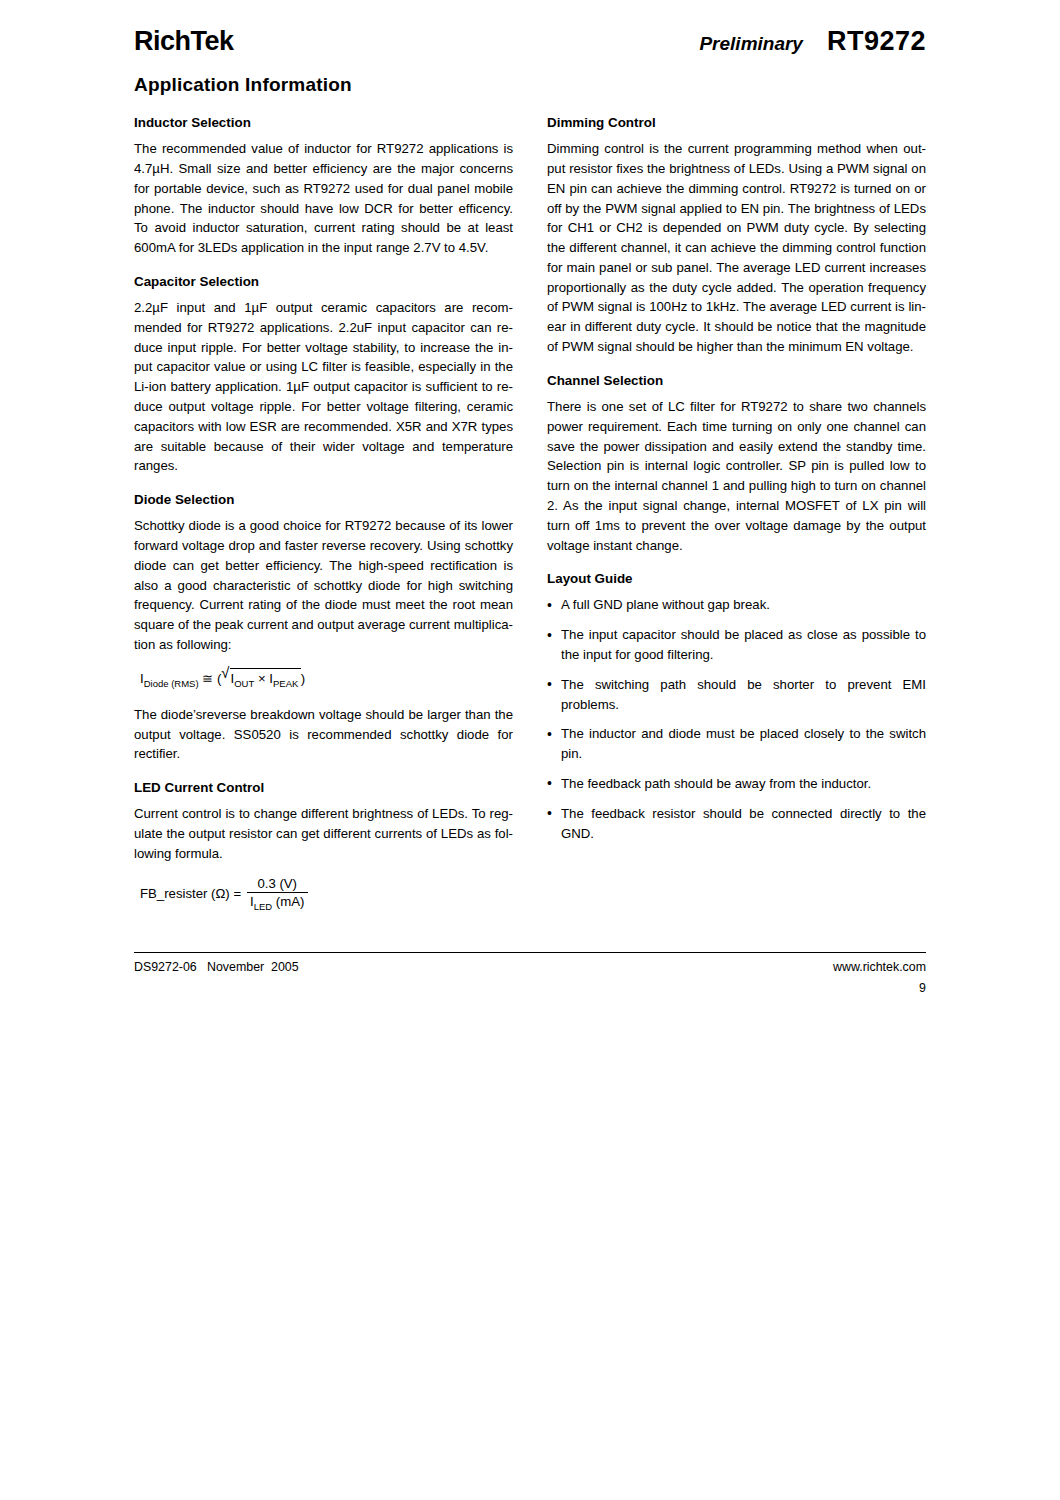RichTek
Preliminary
RT9272
Application Information
Inductor Selection
The recommended value of inductor for RT9272 applications is 4.7µH. Small size and better efficiency are the major concerns for portable device, such as RT9272 used for dual panel mobile phone. The inductor should have low DCR for better efficency. To avoid inductor saturation, current rating should be at least 600mA for 3LEDs application in the input range 2.7V to 4.5V.
Capacitor Selection
2.2µF input and 1µF output ceramic capacitors are recommended for RT9272 applications. 2.2uF input capacitor can reduce input ripple. For better voltage stability, to increase the input capacitor value or using LC filter is feasible, especially in the Li-ion battery application. 1µF output capacitor is sufficient to reduce output voltage ripple. For better voltage filtering, ceramic capacitors with low ESR are recommended. X5R and X7R types are suitable because of their wider voltage and temperature ranges.
Diode Selection
Schottky diode is a good choice for RT9272 because of its lower forward voltage drop and faster reverse recovery. Using schottky diode can get better efficiency. The high-speed rectification is also a good characteristic of schottky diode for high switching frequency. Current rating of the diode must meet the root mean square of the peak current and output average current multiplication as following:
IDiode (RMS) ≅ (IOUT × IPEAK)
The diode’sreverse breakdown voltage should be larger than the output voltage. SS0520 is recommended schottky diode for rectifier.
LED Current Control
Current control is to change different brightness of LEDs. To regulate the output resistor can get different currents of LEDs as following formula.
FB_resister (Ω) = 0.3 (V) ILED (mA)
Dimming Control
Dimming control is the current programming method when output resistor fixes the brightness of LEDs. Using a PWM signal on EN pin can achieve the dimming control. RT9272 is turned on or off by the PWM signal applied to EN pin. The brightness of LEDs for CH1 or CH2 is depended on PWM duty cycle. By selecting the different channel, it can achieve the dimming control function for main panel or sub panel. The average LED current increases proportionally as the duty cycle added. The operation frequency of PWM signal is 100Hz to 1kHz. The average LED current is linear in different duty cycle. It should be notice that the magnitude of PWM signal should be higher than the minimum EN voltage.
Channel Selection
There is one set of LC filter for RT9272 to share two channels power requirement. Each time turning on only one channel can save the power dissipation and easily extend the standby time. Selection pin is internal logic controller. SP pin is pulled low to turn on the internal channel 1 and pulling high to turn on channel 2. As the input signal change, internal MOSFET of LX pin will turn off 1ms to prevent the over voltage damage by the output voltage instant change.
Layout Guide
A full GND plane without gap break.
The input capacitor should be placed as close as possible to the input for good filtering.
The switching path should be shorter to prevent EMI problems.
The inductor and diode must be placed closely to the switch pin.
The feedback path should be away from the inductor.
The feedback resistor should be connected directly to the GND.
DS9272-06 November 2005
www.richtek.com
9